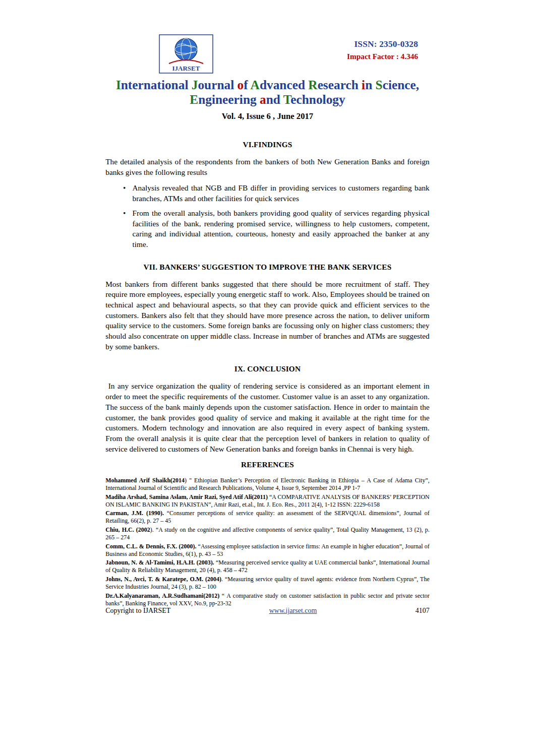IJARSET
ISSN: 2350-0328
Impact Factor : 4.346
International Journal of Advanced Research in Science,
Engineering and Technology
Vol. 4, Issue 6 , June 2017
VI.FINDINGS
The detailed analysis of the respondents from the bankers of both New Generation Banks and foreign banks gives the following results
Analysis revealed that NGB and FB differ in providing services to customers regarding bank branches, ATMs and other facilities for quick services
From the overall analysis, both bankers providing good quality of services regarding physical facilities of the bank, rendering promised service, willingness to help customers, competent, caring and individual attention, courteous, honesty and easily approached the banker at any time.
VII. BANKERS’ SUGGESTION TO IMPROVE THE BANK SERVICES
Most bankers from different banks suggested that there should be more recruitment of staff. They require more employees, especially young energetic staff to work. Also, Employees should be trained on technical aspect and behavioural aspects, so that they can provide quick and efficient services to the customers. Bankers also felt that they should have more presence across the nation, to deliver uniform quality service to the customers. Some foreign banks are focussing only on higher class customers; they should also concentrate on upper middle class. Increase in number of branches and ATMs are suggested by some bankers.
IX. CONCLUSION
In any service organization the quality of rendering service is considered as an important element in order to meet the specific requirements of the customer. Customer value is an asset to any organization. The success of the bank mainly depends upon the customer satisfaction. Hence in order to maintain the customer, the bank provides good quality of service and making it available at the right time for the customers. Modern technology and innovation are also required in every aspect of banking system. From the overall analysis it is quite clear that the perception level of bankers in relation to quality of service delivered to customers of New Generation banks and foreign banks in Chennai is very high.
REFERENCES
Mohammed Arif Shaikh(2014) " Ethiopian Banker’s Perception of Electronic Banking in Ethiopia – A Case of Adama City”, International Journal of Scientific and Research Publications, Volume 4, Issue 9, September 2014 ,PP 1-7
Madiha Arshad, Samina Aslam, Amir Razi, Syed Atif Ali(2011) “A COMPARATIVE ANALYSIS OF BANKERS’ PERCEPTION ON ISLAMIC BANKING IN PAKISTAN”, Amir Razi, et.al., Int. J. Eco. Res., 2011 2(4), 1-12 ISSN: 2229-6158
Carman, J.M. (1990). “Consumer perceptions of service quality: an assessment of the SERVQUAL dimensions”, Journal of Retailing, 66(2), p. 27 – 45
Chiu, H.C. (2002). “A study on the cognitive and affective components of service quality”, Total Quality Management, 13 (2), p. 265 – 274
Comm, C.L. & Dennis, F.X. (2000). “Assessing employee satisfaction in service firms: An example in higher education”, Journal of Business and Economic Studies, 6(1), p. 43 – 53
Jabnoun, N. & Al-Tamimi, H.A.H. (2003). “Measuring perceived service quality at UAE commercial banks”, International Journal of Quality & Reliability Management, 20 (4), p. 458 – 472
Johns, N., Avci, T. & Karatepe, O.M. (2004). “Measuring service quality of travel agents: evidence from Northern Cyprus”, The Service Industries Journal, 24 (3), p. 82 – 100
Dr.A.Kalyanaraman, A.R.Sudhamani(2012) “ A comparative study on customer satisfaction in public sector and private sector banks”, Banking Finance, vol XXV, No.9, pp-23-32
Copyright to IJARSET
www.ijarset.com
4107